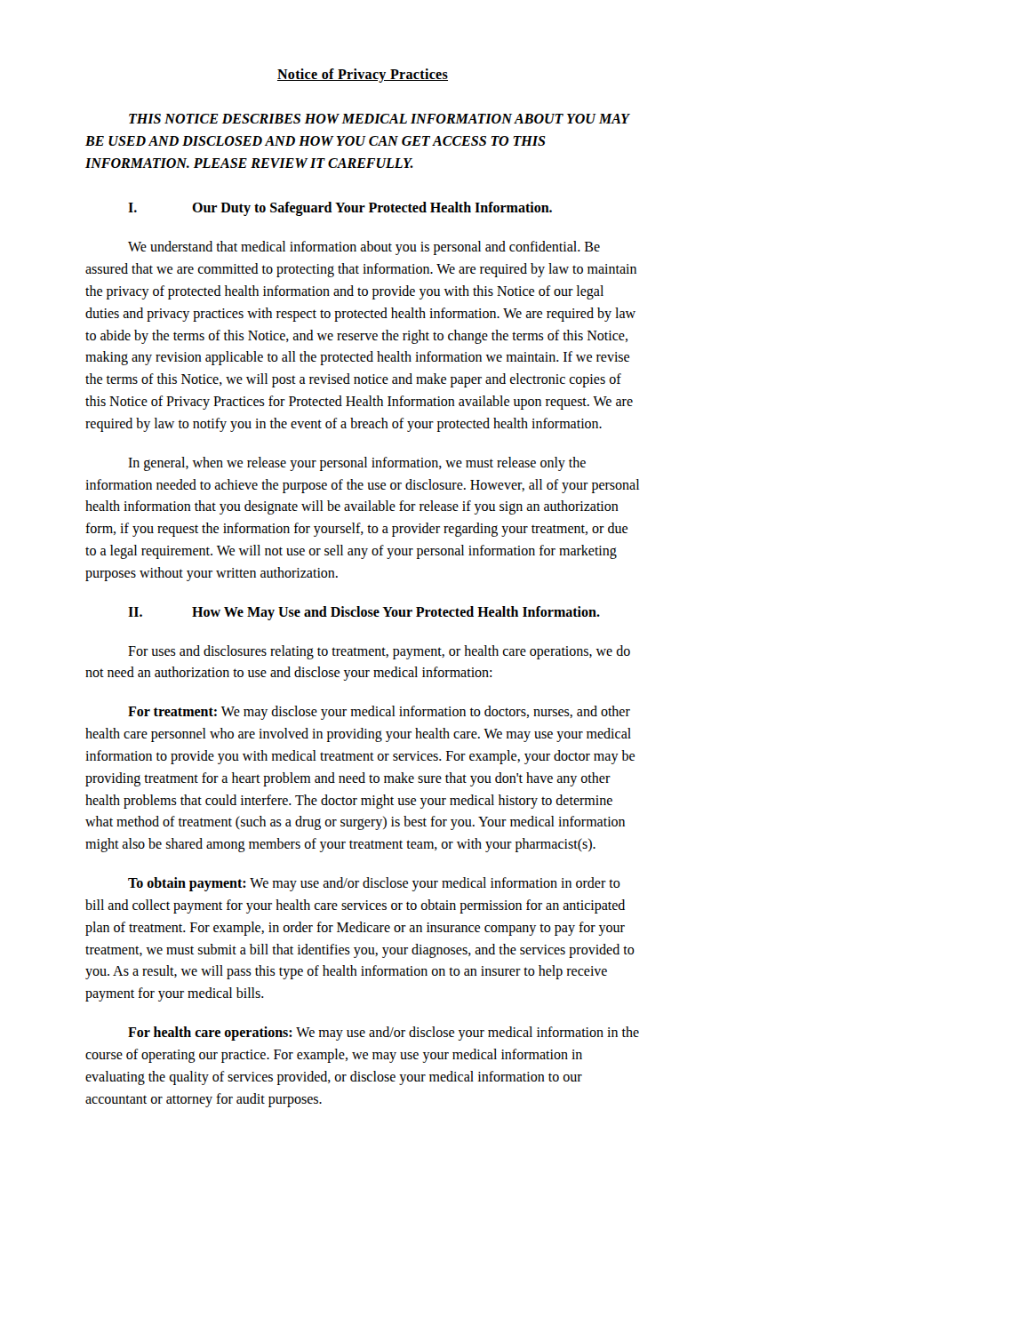Notice of Privacy Practices
This notice describes how medical information about you may be used and disclosed and how you can get access to this information. Please review it carefully.
I. Our Duty to Safeguard Your Protected Health Information.
We understand that medical information about you is personal and confidential. Be assured that we are committed to protecting that information. We are required by law to maintain the privacy of protected health information and to provide you with this Notice of our legal duties and privacy practices with respect to protected health information. We are required by law to abide by the terms of this Notice, and we reserve the right to change the terms of this Notice, making any revision applicable to all the protected health information we maintain. If we revise the terms of this Notice, we will post a revised notice and make paper and electronic copies of this Notice of Privacy Practices for Protected Health Information available upon request. We are required by law to notify you in the event of a breach of your protected health information.
In general, when we release your personal information, we must release only the information needed to achieve the purpose of the use or disclosure. However, all of your personal health information that you designate will be available for release if you sign an authorization form, if you request the information for yourself, to a provider regarding your treatment, or due to a legal requirement. We will not use or sell any of your personal information for marketing purposes without your written authorization.
II. How We May Use and Disclose Your Protected Health Information.
For uses and disclosures relating to treatment, payment, or health care operations, we do not need an authorization to use and disclose your medical information:
For treatment: We may disclose your medical information to doctors, nurses, and other health care personnel who are involved in providing your health care. We may use your medical information to provide you with medical treatment or services. For example, your doctor may be providing treatment for a heart problem and need to make sure that you don't have any other health problems that could interfere. The doctor might use your medical history to determine what method of treatment (such as a drug or surgery) is best for you. Your medical information might also be shared among members of your treatment team, or with your pharmacist(s).
To obtain payment: We may use and/or disclose your medical information in order to bill and collect payment for your health care services or to obtain permission for an anticipated plan of treatment. For example, in order for Medicare or an insurance company to pay for your treatment, we must submit a bill that identifies you, your diagnoses, and the services provided to you. As a result, we will pass this type of health information on to an insurer to help receive payment for your medical bills.
For health care operations: We may use and/or disclose your medical information in the course of operating our practice. For example, we may use your medical information in evaluating the quality of services provided, or disclose your medical information to our accountant or attorney for audit purposes.